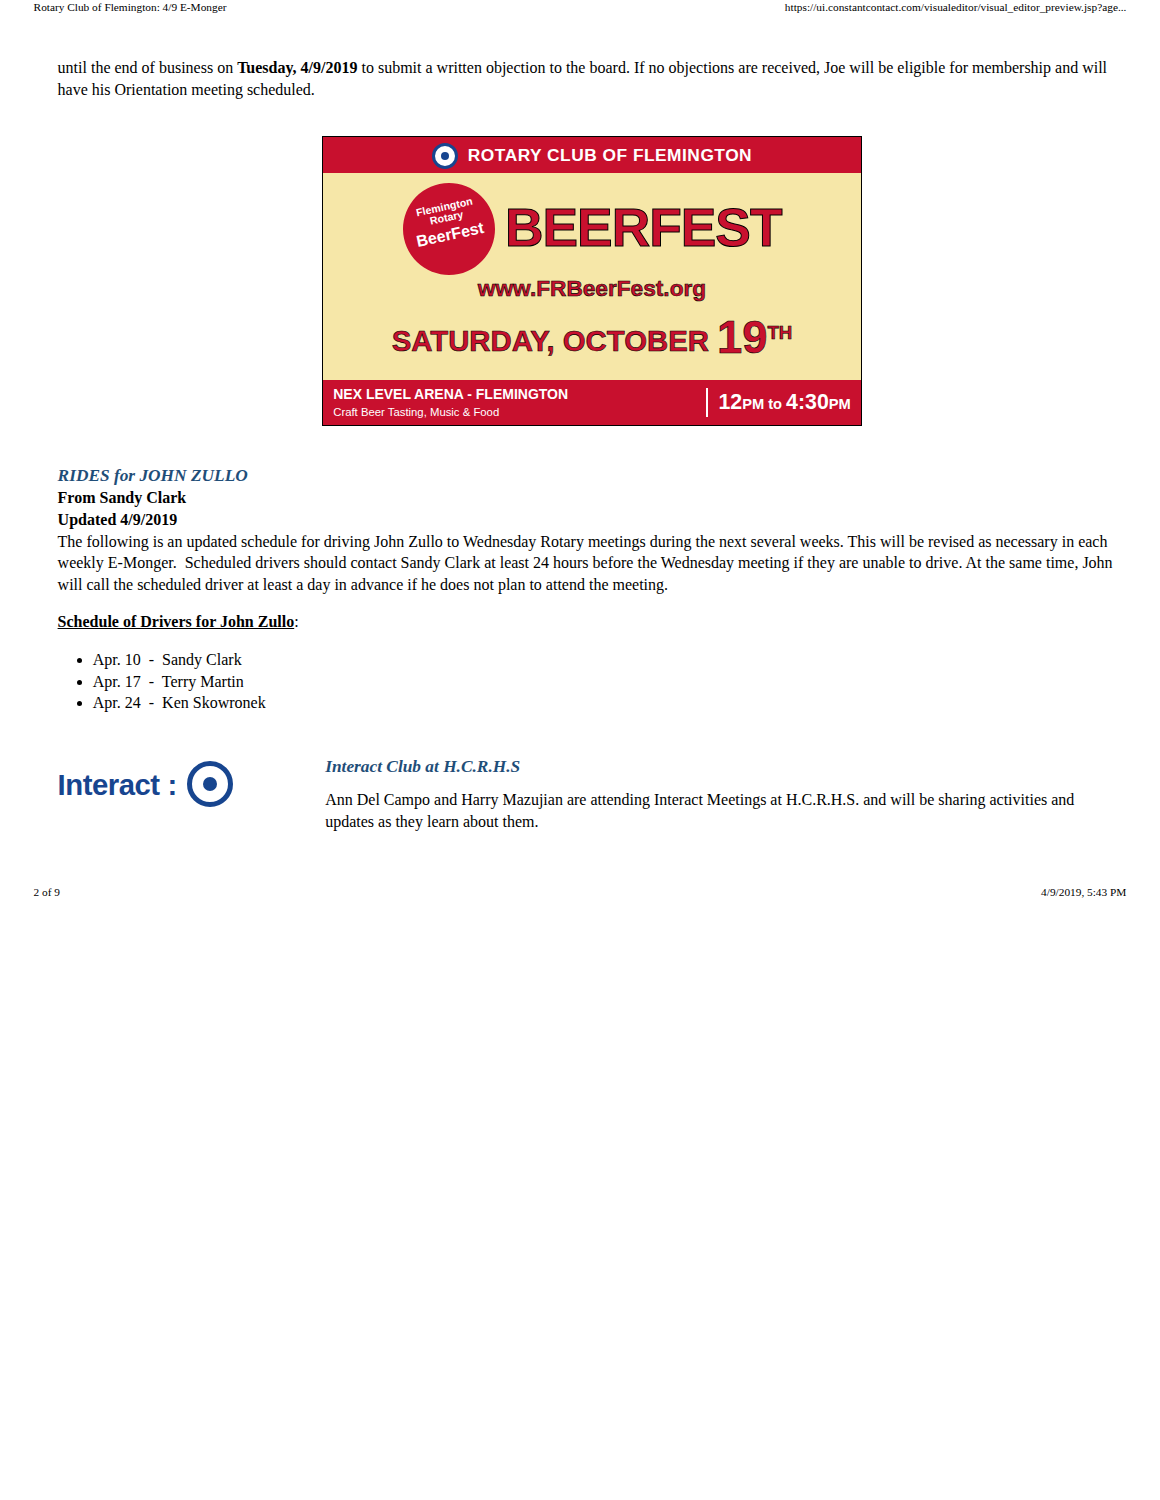Rotary Club of Flemington: 4/9 E-Monger
https://ui.constantcontact.com/visualeditor/visual_editor_preview.jsp?age...
until the end of business on Tuesday, 4/9/2019 to submit a written objection to the board. If no objections are received, Joe will be eligible for membership and will have his Orientation meeting scheduled.
ROTARY CLUB OF FLEMINGTON
Flemington Rotary BeerFest
BEERFEST
www.FRBeerFest.org
SATURDAY, OCTOBER 19 TH
NEX LEVEL ARENA - FLEMINGTON
Craft Beer Tasting, Music & Food
12 PM to 4:30 PM
RIDES for JOHN ZULLO
From Sandy Clark
Updated 4/9/2019
The following is an updated schedule for driving John Zullo to Wednesday Rotary meetings during the next several weeks. This will be revised as necessary in each weekly E-Monger. Scheduled drivers should contact Sandy Clark at least 24 hours before the Wednesday meeting if they are unable to drive. At the same time, John will call the scheduled driver at least a day in advance if he does not plan to attend the meeting.
Schedule of Drivers for John Zullo:
Apr. 10 - Sandy Clark
Apr. 17 - Terry Martin
Apr. 24 - Ken Skowronek
Interact :
Interact Club at H.C.R.H.S
Ann Del Campo and Harry Mazujian are attending Interact Meetings at H.C.R.H.S. and will be sharing activities and updates as they learn about them.
2 of 9
4/9/2019, 5:43 PM